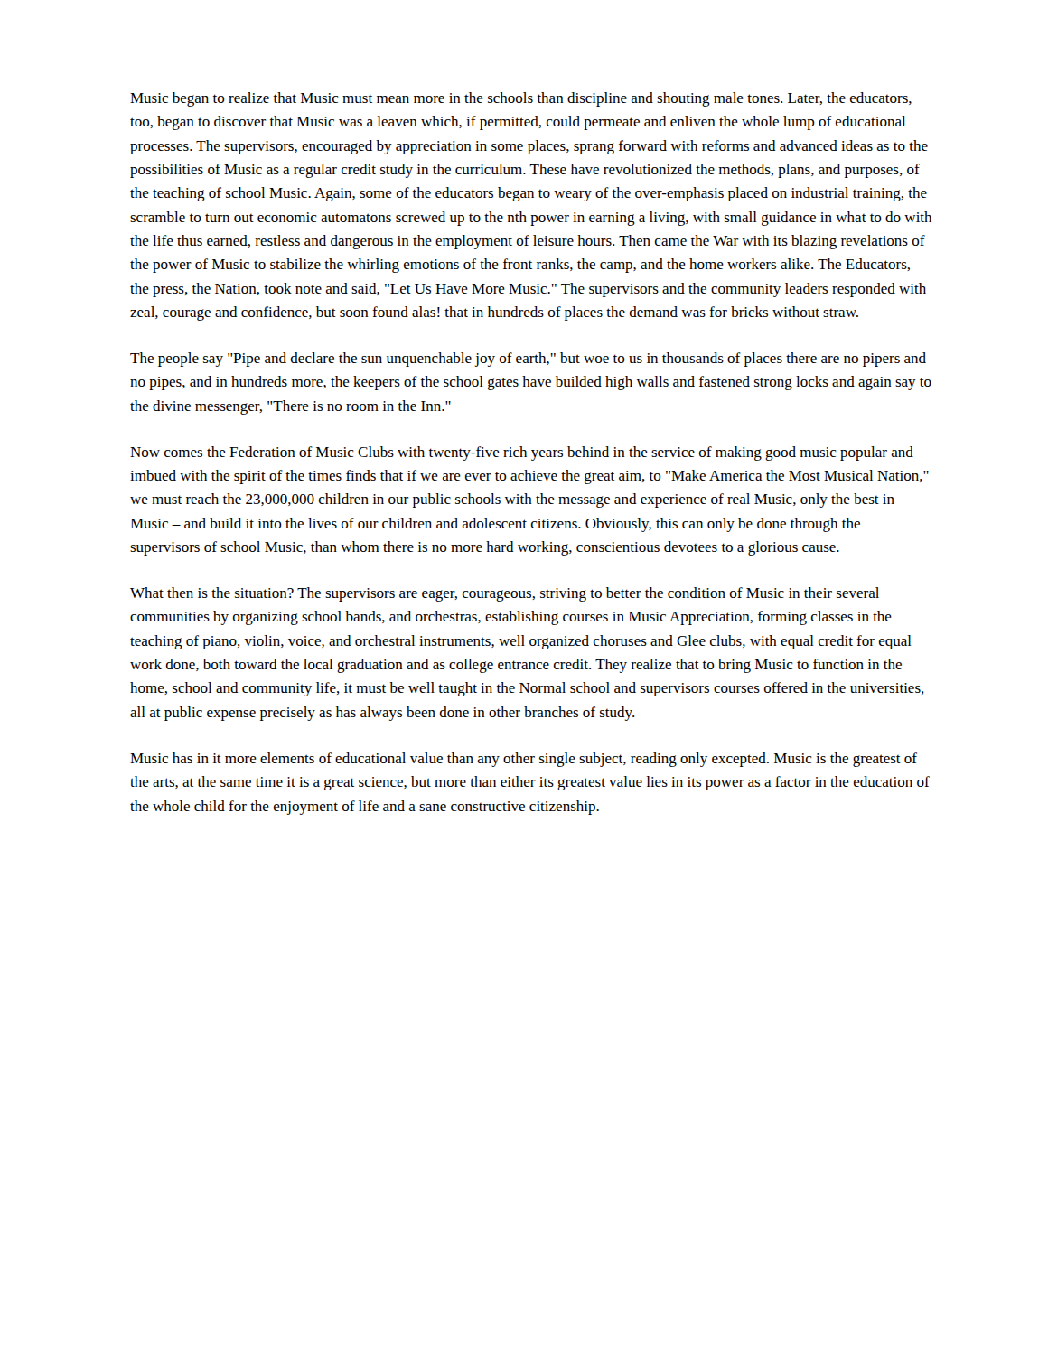Music began to realize that Music must mean more in the schools than discipline and shouting male tones. Later, the educators, too, began to discover that Music was a leaven which, if permitted, could permeate and enliven the whole lump of educational processes. The supervisors, encouraged by appreciation in some places, sprang forward with reforms and advanced ideas as to the possibilities of Music as a regular credit study in the curriculum. These have revolutionized the methods, plans, and purposes, of the teaching of school Music. Again, some of the educators began to weary of the over-emphasis placed on industrial training, the scramble to turn out economic automatons screwed up to the nth power in earning a living, with small guidance in what to do with the life thus earned, restless and dangerous in the employment of leisure hours. Then came the War with its blazing revelations of the power of Music to stabilize the whirling emotions of the front ranks, the camp, and the home workers alike. The Educators, the press, the Nation, took note and said, "Let Us Have More Music." The supervisors and the community leaders responded with zeal, courage and confidence, but soon found alas! that in hundreds of places the demand was for bricks without straw.
The people say "Pipe and declare the sun unquenchable joy of earth," but woe to us in thousands of places there are no pipers and no pipes, and in hundreds more, the keepers of the school gates have builded high walls and fastened strong locks and again say to the divine messenger, "There is no room in the Inn."
Now comes the Federation of Music Clubs with twenty-five rich years behind in the service of making good music popular and imbued with the spirit of the times finds that if we are ever to achieve the great aim, to "Make America the Most Musical Nation," we must reach the 23,000,000 children in our public schools with the message and experience of real Music, only the best in Music – and build it into the lives of our children and adolescent citizens. Obviously, this can only be done through the supervisors of school Music, than whom there is no more hard working, conscientious devotees to a glorious cause.
What then is the situation? The supervisors are eager, courageous, striving to better the condition of Music in their several communities by organizing school bands, and orchestras, establishing courses in Music Appreciation, forming classes in the teaching of piano, violin, voice, and orchestral instruments, well organized choruses and Glee clubs, with equal credit for equal work done, both toward the local graduation and as college entrance credit. They realize that to bring Music to function in the home, school and community life, it must be well taught in the Normal school and supervisors courses offered in the universities, all at public expense precisely as has always been done in other branches of study.
Music has in it more elements of educational value than any other single subject, reading only excepted. Music is the greatest of the arts, at the same time it is a great science, but more than either its greatest value lies in its power as a factor in the education of the whole child for the enjoyment of life and a sane constructive citizenship.